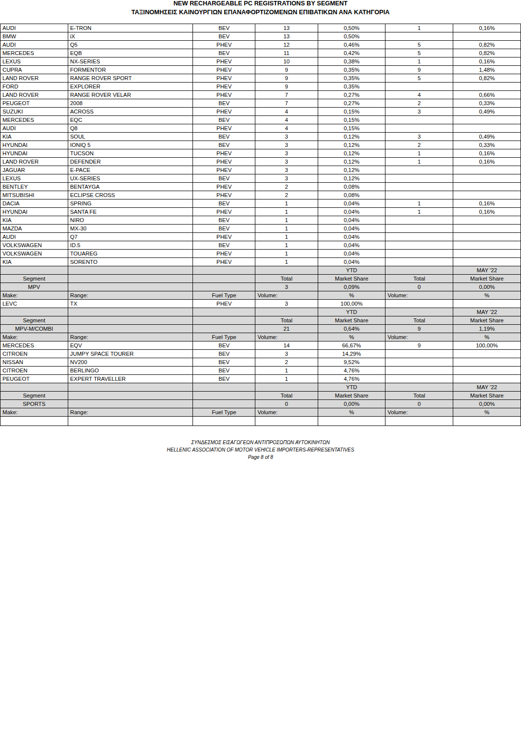NEW RECHARGEABLE PC REGISTRATIONS BY SEGMENT
ΤΑΞΙΝΟΜΗΣΕΙΣ ΚΑΙΝΟΥΡΓΙΩΝ ΕΠΑΝΑΦΟΡΤΙΖΟΜΕΝΩΝ ΕΠΙΒΑΤΙΚΩΝ ΑΝΑ ΚΑΤΗΓΟΡΙΑ
| AUDI | E-TRON | BEV | 13 | 0,50% | 1 | 0,16% |
| BMW | iX | BEV | 13 | 0,50% | | |
| AUDI | Q5 | PHEV | 12 | 0,46% | 5 | 0,82% |
| MERCEDES | EQB | BEV | 11 | 0,42% | 5 | 0,82% |
| LEXUS | NX-SERIES | PHEV | 10 | 0,38% | 1 | 0,16% |
| CUPRA | FORMENTOR | PHEV | 9 | 0,35% | 9 | 1,48% |
| LAND ROVER | RANGE ROVER SPORT | PHEV | 9 | 0,35% | 5 | 0,82% |
| FORD | EXPLORER | PHEV | 9 | 0,35% | | |
| LAND ROVER | RANGE ROVER VELAR | PHEV | 7 | 0,27% | 4 | 0,66% |
| PEUGEOT | 2008 | BEV | 7 | 0,27% | 2 | 0,33% |
| SUZUKI | ACROSS | PHEV | 4 | 0,15% | 3 | 0,49% |
| MERCEDES | EQC | BEV | 4 | 0,15% | | |
| AUDI | Q8 | PHEV | 4 | 0,15% | | |
| KIA | SOUL | BEV | 3 | 0,12% | 3 | 0,49% |
| HYUNDAI | IONIQ 5 | BEV | 3 | 0,12% | 2 | 0,33% |
| HYUNDAI | TUCSON | PHEV | 3 | 0,12% | 1 | 0,16% |
| LAND ROVER | DEFENDER | PHEV | 3 | 0,12% | 1 | 0,16% |
| JAGUAR | E-PACE | PHEV | 3 | 0,12% | | |
| LEXUS | UX-SERIES | BEV | 3 | 0,12% | | |
| BENTLEY | BENTAYGA | PHEV | 2 | 0,08% | | |
| MITSUBISHI | ECLIPSE CROSS | PHEV | 2 | 0,08% | | |
| DACIA | SPRING | BEV | 1 | 0,04% | 1 | 0,16% |
| HYUNDAI | SANTA FE | PHEV | 1 | 0,04% | 1 | 0,16% |
| KIA | NIRO | BEV | 1 | 0,04% | | |
| MAZDA | MX-30 | BEV | 1 | 0,04% | | |
| AUDI | Q7 | PHEV | 1 | 0,04% | | |
| VOLKSWAGEN | ID.5 | BEV | 1 | 0,04% | | |
| VOLKSWAGEN | TOUAREG | PHEV | 1 | 0,04% | | |
| KIA | SORENTO | PHEV | 1 | 0,04% | | |
| | | | | YTD | | MAY '22 |
| Segment | | | Total | Market Share | Total | Market Share |
| MPV | | | 3 | 0,09% | 0 | 0,00% |
| Make: | Range: | Fuel Type | Volume: | % | Volume: | % |
| LEVC | TX | PHEV | 3 | 100,00% | | |
| | | | | YTD | | MAY '22 |
| Segment | | | Total | Market Share | Total | Market Share |
| MPV-M/COMBI | | | 21 | 0,64% | 9 | 1,19% |
| Make: | Range: | Fuel Type | Volume: | % | Volume: | % |
| MERCEDES | EQV | BEV | 14 | 66,67% | 9 | 100,00% |
| CITROEN | JUMPY SPACE TOURER | BEV | 3 | 14,29% | | |
| NISSAN | NV200 | BEV | 2 | 9,52% | | |
| CITROEN | BERLINGO | BEV | 1 | 4,76% | | |
| PEUGEOT | EXPERT TRAVELLER | BEV | 1 | 4,76% | | |
| | | | | YTD | | MAY '22 |
| Segment | | | Total | Market Share | Total | Market Share |
| SPORTS | | | 0 | 0,00% | 0 | 0,00% |
| Make: | Range: | Fuel Type | Volume: | % | Volume: | % |
ΣΥΝΔΕΣΜΟΣ ΕΙΣΑΓΩΓΕΩΝ ΑΝΤΙΠΡΟΣΩΠΩΝ ΑΥΤΟΚΙΝΗΤΩΝ
HELLENIC ASSOCIATION OF MOTOR VEHICLE IMPORTERS-REPRESENTATIVES
Page 8 of 8